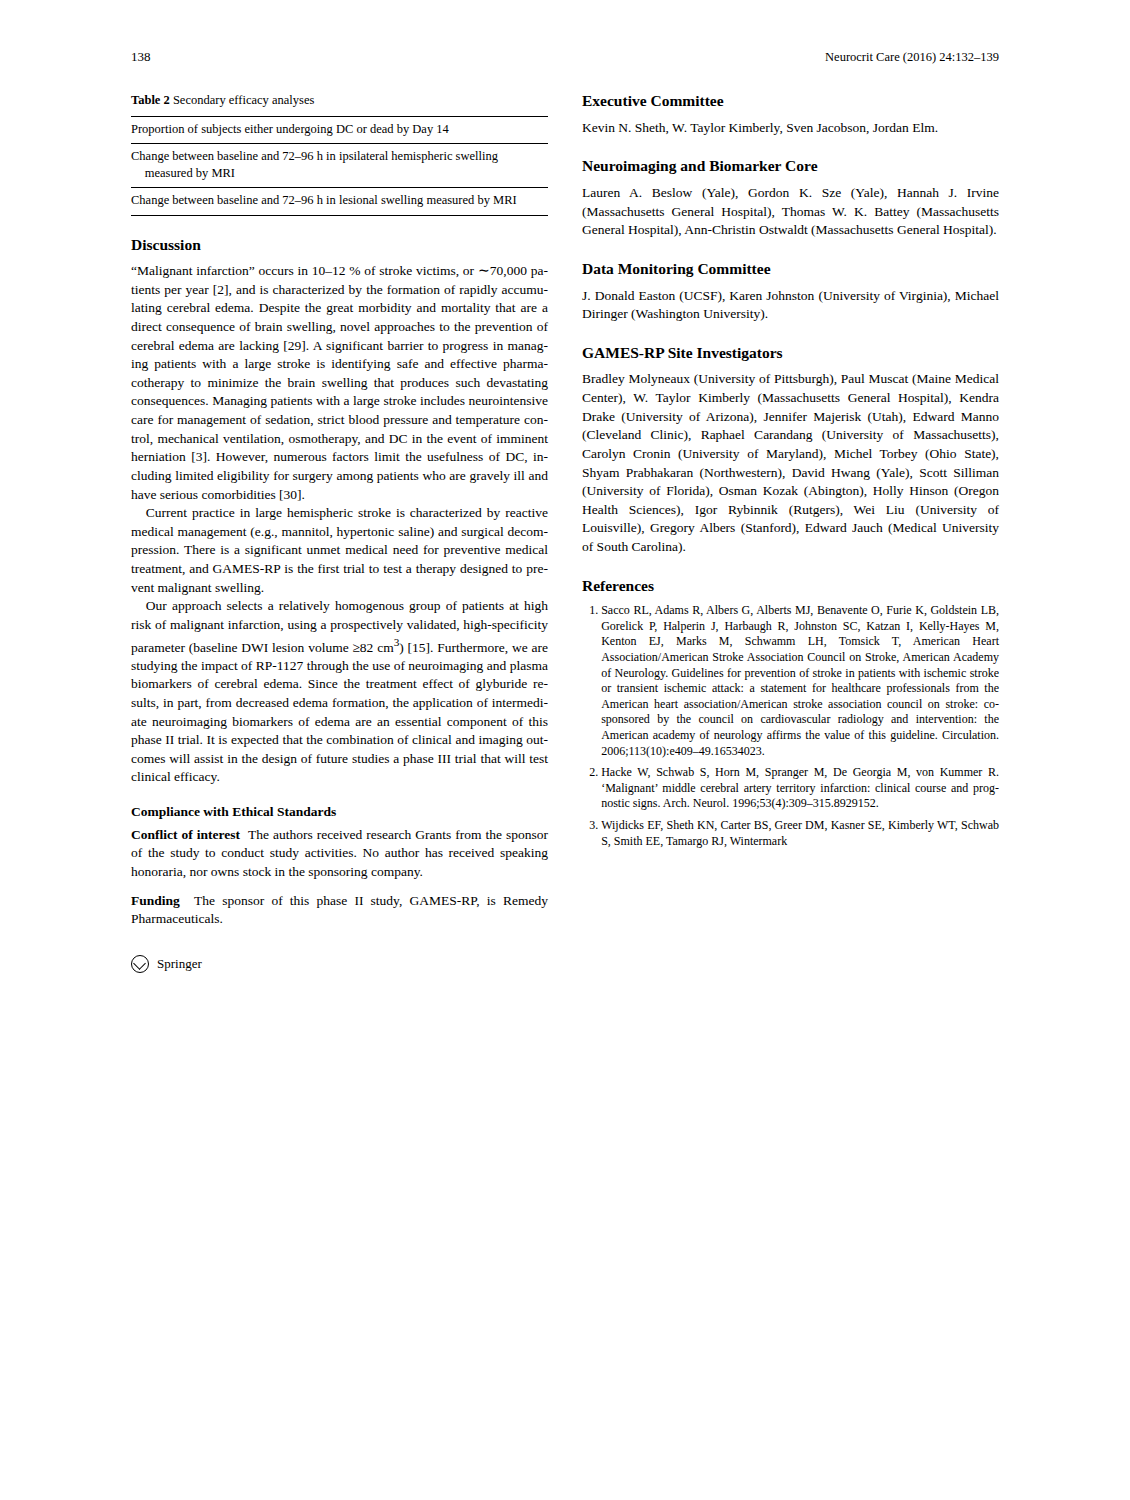138
Neurocrit Care (2016) 24:132–139
Table 2 Secondary efficacy analyses
| Proportion of subjects either undergoing DC or dead by Day 14 |
| Change between baseline and 72–96 h in ipsilateral hemispheric swelling measured by MRI |
| Change between baseline and 72–96 h in lesional swelling measured by MRI |
Discussion
“Malignant infarction” occurs in 10–12 % of stroke victims, or ∼70,000 patients per year [2], and is characterized by the formation of rapidly accumulating cerebral edema. Despite the great morbidity and mortality that are a direct consequence of brain swelling, novel approaches to the prevention of cerebral edema are lacking [29]. A significant barrier to progress in managing patients with a large stroke is identifying safe and effective pharmacotherapy to minimize the brain swelling that produces such devastating consequences. Managing patients with a large stroke includes neurointensive care for management of sedation, strict blood pressure and temperature control, mechanical ventilation, osmotherapy, and DC in the event of imminent herniation [3]. However, numerous factors limit the usefulness of DC, including limited eligibility for surgery among patients who are gravely ill and have serious comorbidities [30].
Current practice in large hemispheric stroke is characterized by reactive medical management (e.g., mannitol, hypertonic saline) and surgical decompression. There is a significant unmet medical need for preventive medical treatment, and GAMES-RP is the first trial to test a therapy designed to prevent malignant swelling.
Our approach selects a relatively homogenous group of patients at high risk of malignant infarction, using a prospectively validated, high-specificity parameter (baseline DWI lesion volume ≥82 cm3) [15]. Furthermore, we are studying the impact of RP-1127 through the use of neuroimaging and plasma biomarkers of cerebral edema. Since the treatment effect of glyburide results, in part, from decreased edema formation, the application of intermediate neuroimaging biomarkers of edema are an essential component of this phase II trial. It is expected that the combination of clinical and imaging outcomes will assist in the design of future studies a phase III trial that will test clinical efficacy.
Compliance with Ethical Standards
Conflict of interest The authors received research Grants from the sponsor of the study to conduct study activities. No author has received speaking honoraria, nor owns stock in the sponsoring company.
Funding The sponsor of this phase II study, GAMES-RP, is Remedy Pharmaceuticals.
Springer
Executive Committee
Kevin N. Sheth, W. Taylor Kimberly, Sven Jacobson, Jordan Elm.
Neuroimaging and Biomarker Core
Lauren A. Beslow (Yale), Gordon K. Sze (Yale), Hannah J. Irvine (Massachusetts General Hospital), Thomas W. K. Battey (Massachusetts General Hospital), Ann-Christin Ostwaldt (Massachusetts General Hospital).
Data Monitoring Committee
J. Donald Easton (UCSF), Karen Johnston (University of Virginia), Michael Diringer (Washington University).
GAMES-RP Site Investigators
Bradley Molyneaux (University of Pittsburgh), Paul Muscat (Maine Medical Center), W. Taylor Kimberly (Massachusetts General Hospital), Kendra Drake (University of Arizona), Jennifer Majerisk (Utah), Edward Manno (Cleveland Clinic), Raphael Carandang (University of Massachusetts), Carolyn Cronin (University of Maryland), Michel Torbey (Ohio State), Shyam Prabhakaran (Northwestern), David Hwang (Yale), Scott Silliman (University of Florida), Osman Kozak (Abington), Holly Hinson (Oregon Health Sciences), Igor Rybinnik (Rutgers), Wei Liu (University of Louisville), Gregory Albers (Stanford), Edward Jauch (Medical University of South Carolina).
References
Sacco RL, Adams R, Albers G, Alberts MJ, Benavente O, Furie K, Goldstein LB, Gorelick P, Halperin J, Harbaugh R, Johnston SC, Katzan I, Kelly-Hayes M, Kenton EJ, Marks M, Schwamm LH, Tomsick T, American Heart Association/American Stroke Association Council on Stroke, American Academy of Neurology. Guidelines for prevention of stroke in patients with ischemic stroke or transient ischemic attack: a statement for healthcare professionals from the American heart association/American stroke association council on stroke: co-sponsored by the council on cardiovascular radiology and intervention: the American academy of neurology affirms the value of this guideline. Circulation. 2006;113(10):e409–49.16534023.
Hacke W, Schwab S, Horn M, Spranger M, De Georgia M, von Kummer R. ‘Malignant’ middle cerebral artery territory infarction: clinical course and prognostic signs. Arch. Neurol. 1996;53(4):309–315.8929152.
Wijdicks EF, Sheth KN, Carter BS, Greer DM, Kasner SE, Kimberly WT, Schwab S, Smith EE, Tamargo RJ, Wintermark